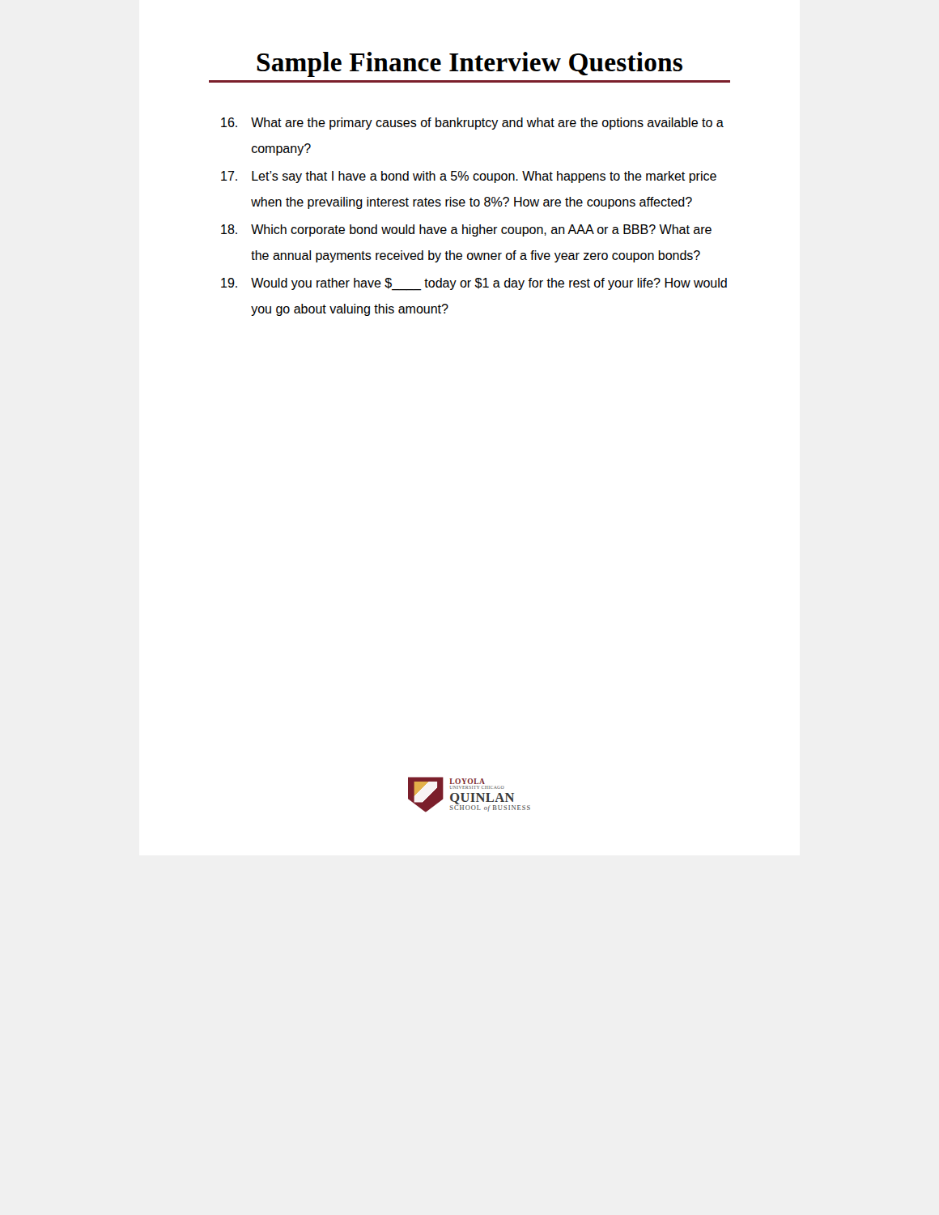Sample Finance Interview Questions
What are the primary causes of bankruptcy and what are the options available to a company?
Let’s say that I have a bond with a 5% coupon. What happens to the market price when the prevailing interest rates rise to 8%? How are the coupons affected?
Which corporate bond would have a higher coupon, an AAA or a BBB? What are the annual payments received by the owner of a five year zero coupon bonds?
Would you rather have $____ today or $1 a day for the rest of your life? How would you go about valuing this amount?
LOYOLA
University Chicago
QUINLAN
School of Business